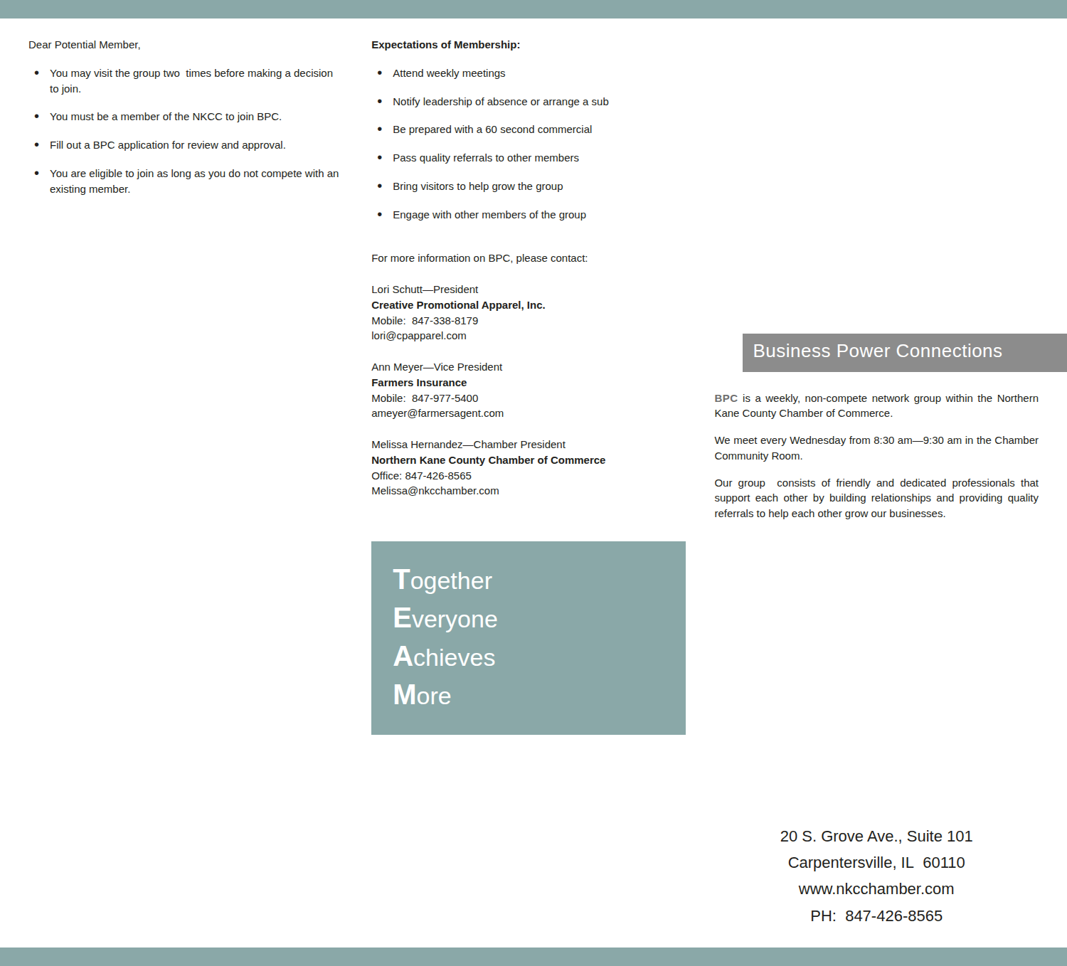Dear Potential Member,
You may visit the group two times before making a decision to join.
You must be a member of the NKCC to join BPC.
Fill out a BPC application for review and approval.
You are eligible to join as long as you do not compete with an existing member.
Expectations of Membership:
Attend weekly meetings
Notify leadership of absence or arrange a sub
Be prepared with a 60 second commercial
Pass quality referrals to other members
Bring visitors to help grow the group
Engage with other members of the group
For more information on BPC, please contact:
Lori Schutt—President Creative Promotional Apparel, Inc. Mobile: 847-338-8179 lori@cpapparel.com
Ann Meyer—Vice President Farmers Insurance Mobile: 847-977-5400 ameyer@farmersagent.com
Melissa Hernandez—Chamber President Northern Kane County Chamber of Commerce Office: 847-426-8565 Melissa@nkcchamber.com
Together
Everyone
Achieves
More
Business Power Connections
BPC is a weekly, non-compete network group within the Northern Kane County Chamber of Commerce.
We meet every Wednesday from 8:30 am—9:30 am in the Chamber Community Room.
Our group consists of friendly and dedicated professionals that support each other by building relationships and providing quality referrals to help each other grow our businesses.
20 S. Grove Ave., Suite 101
Carpentersville, IL 60110
www.nkcchamber.com
PH: 847-426-8565